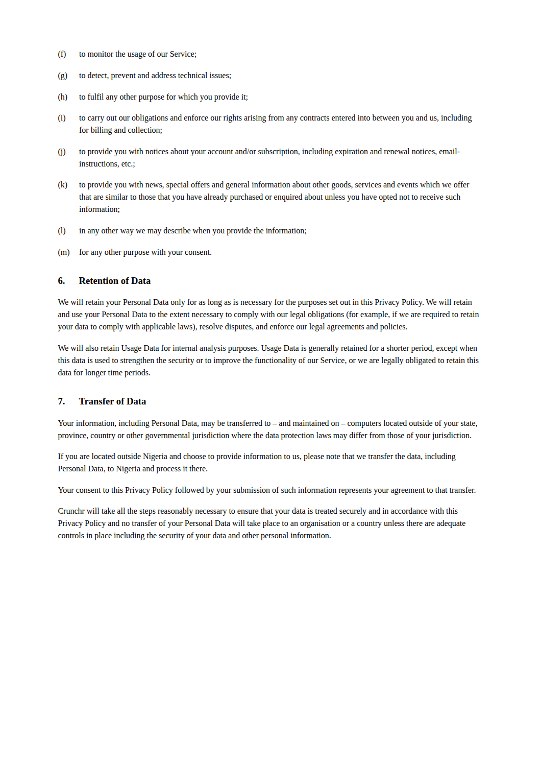(f) to monitor the usage of our Service;
(g) to detect, prevent and address technical issues;
(h) to fulfil any other purpose for which you provide it;
(i) to carry out our obligations and enforce our rights arising from any contracts entered into between you and us, including for billing and collection;
(j) to provide you with notices about your account and/or subscription, including expiration and renewal notices, email-instructions, etc.;
(k) to provide you with news, special offers and general information about other goods, services and events which we offer that are similar to those that you have already purchased or enquired about unless you have opted not to receive such information;
(l) in any other way we may describe when you provide the information;
(m) for any other purpose with your consent.
6. Retention of Data
We will retain your Personal Data only for as long as is necessary for the purposes set out in this Privacy Policy. We will retain and use your Personal Data to the extent necessary to comply with our legal obligations (for example, if we are required to retain your data to comply with applicable laws), resolve disputes, and enforce our legal agreements and policies.
We will also retain Usage Data for internal analysis purposes. Usage Data is generally retained for a shorter period, except when this data is used to strengthen the security or to improve the functionality of our Service, or we are legally obligated to retain this data for longer time periods.
7. Transfer of Data
Your information, including Personal Data, may be transferred to – and maintained on – computers located outside of your state, province, country or other governmental jurisdiction where the data protection laws may differ from those of your jurisdiction.
If you are located outside Nigeria and choose to provide information to us, please note that we transfer the data, including Personal Data, to Nigeria and process it there.
Your consent to this Privacy Policy followed by your submission of such information represents your agreement to that transfer.
Crunchr will take all the steps reasonably necessary to ensure that your data is treated securely and in accordance with this Privacy Policy and no transfer of your Personal Data will take place to an organisation or a country unless there are adequate controls in place including the security of your data and other personal information.